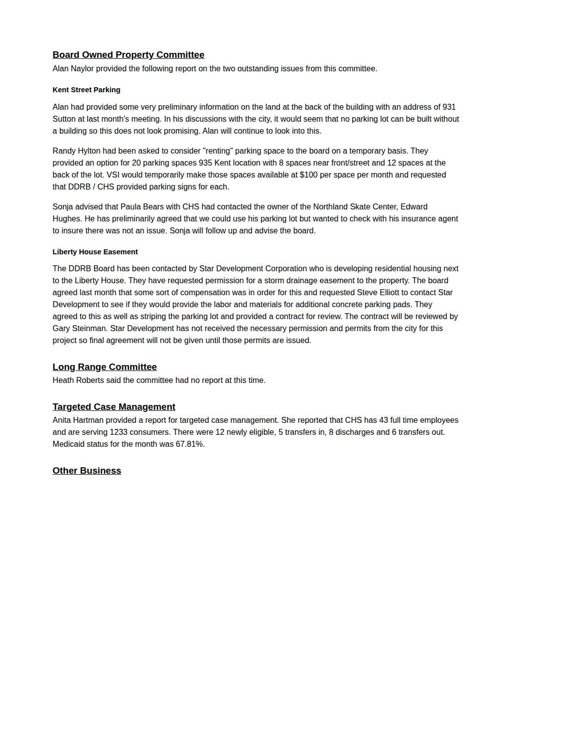Board Owned Property Committee
Alan Naylor provided the following report on the two outstanding issues from this committee.
Kent Street Parking
Alan had provided some very preliminary information on the land at the back of the building with an address of 931 Sutton at last month's meeting. In his discussions with the city, it would seem that no parking lot can be built without a building so this does not look promising. Alan will continue to look into this.
Randy Hylton had been asked to consider "renting" parking space to the board on a temporary basis. They provided an option for 20 parking spaces 935 Kent location with 8 spaces near front/street and 12 spaces at the back of the lot. VSI would temporarily make those spaces available at $100 per space per month and requested that DDRB / CHS provided parking signs for each.
Sonja advised that Paula Bears with CHS had contacted the owner of the Northland Skate Center, Edward Hughes. He has preliminarily agreed that we could use his parking lot but wanted to check with his insurance agent to insure there was not an issue. Sonja will follow up and advise the board.
Liberty House Easement
The DDRB Board has been contacted by Star Development Corporation who is developing residential housing next to the Liberty House. They have requested permission for a storm drainage easement to the property. The board agreed last month that some sort of compensation was in order for this and requested Steve Elliott to contact Star Development to see if they would provide the labor and materials for additional concrete parking pads. They agreed to this as well as striping the parking lot and provided a contract for review. The contract will be reviewed by Gary Steinman. Star Development has not received the necessary permission and permits from the city for this project so final agreement will not be given until those permits are issued.
Long Range Committee
Heath Roberts said the committee had no report at this time.
Targeted Case Management
Anita Hartman provided a report for targeted case management. She reported that CHS has 43 full time employees and are serving 1233 consumers. There were 12 newly eligible, 5 transfers in, 8 discharges and 6 transfers out. Medicaid status for the month was 67.81%.
Other Business